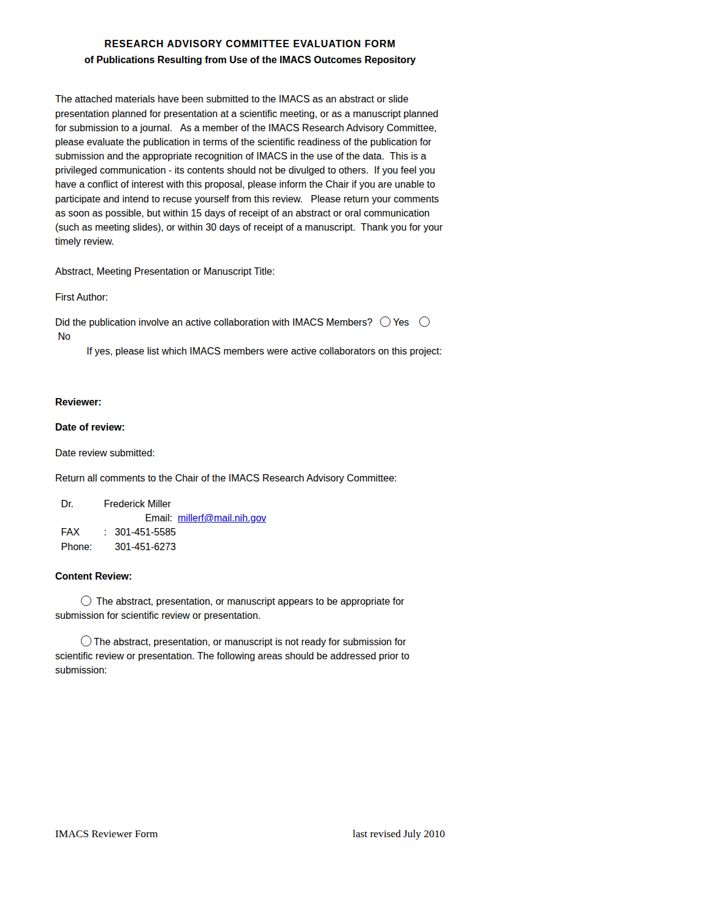Research Advisory Committee Evaluation Form
of Publications Resulting from Use of the IMACS Outcomes Repository
The attached materials have been submitted to the IMACS as an abstract or slide presentation planned for presentation at a scientific meeting, or as a manuscript planned for submission to a journal. As a member of the IMACS Research Advisory Committee, please evaluate the publication in terms of the scientific readiness of the publication for submission and the appropriate recognition of IMACS in the use of the data. This is a privileged communication - its contents should not be divulged to others. If you feel you have a conflict of interest with this proposal, please inform the Chair if you are unable to participate and intend to recuse yourself from this review. Please return your comments as soon as possible, but within 15 days of receipt of an abstract or oral communication (such as meeting slides), or within 30 days of receipt of a manuscript. Thank you for your timely review.
Abstract, Meeting Presentation or Manuscript Title:
First Author:
Did the publication involve an active collaboration with IMACS Members? Yes No
If yes, please list which IMACS members were active collaborators on this project:
Reviewer:
Date of review:
Date review submitted:
Return all comments to the Chair of the IMACS Research Advisory Committee:
| Dr. | Frederick Miller |
| | Email: millerf@mail.nih.gov |
| FAX | : 301-451-5585 |
| Phone: | 301-451-6273 |
Content Review:
The abstract, presentation, or manuscript appears to be appropriate for submission for scientific review or presentation.
The abstract, presentation, or manuscript is not ready for submission for scientific review or presentation. The following areas should be addressed prior to submission:
IMACS Reviewer Form last revised July 2010